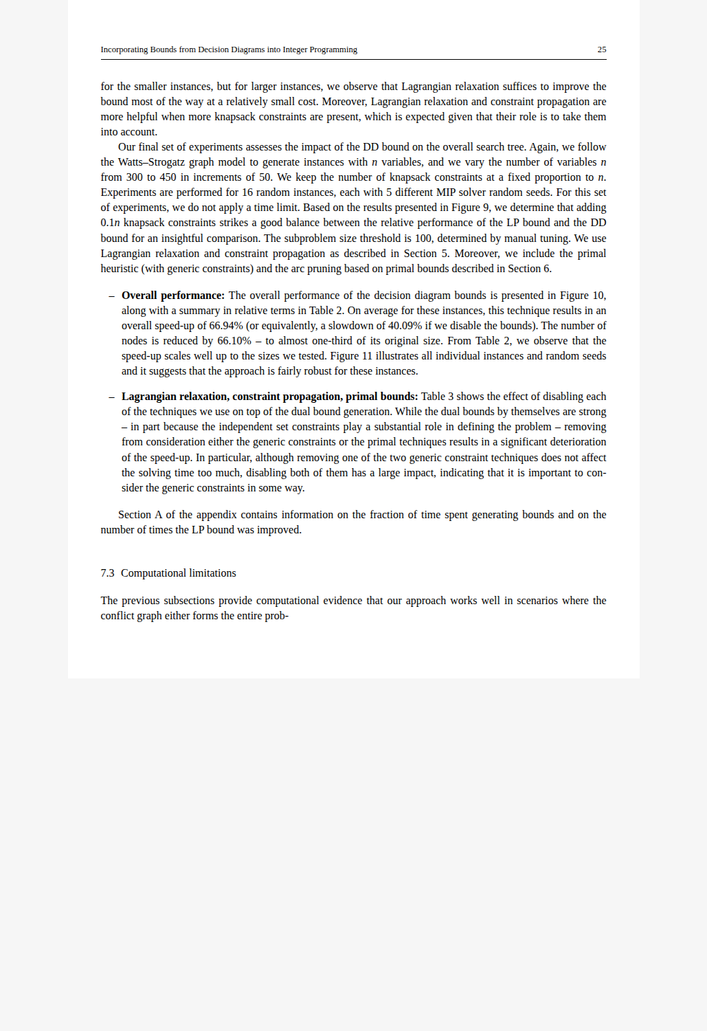Incorporating Bounds from Decision Diagrams into Integer Programming 25
for the smaller instances, but for larger instances, we observe that Lagrangian relaxation suffices to improve the bound most of the way at a relatively small cost. Moreover, Lagrangian relaxation and constraint propagation are more helpful when more knapsack constraints are present, which is expected given that their role is to take them into account.
Our final set of experiments assesses the impact of the DD bound on the overall search tree. Again, we follow the Watts–Strogatz graph model to generate instances with n variables, and we vary the number of variables n from 300 to 450 in increments of 50. We keep the number of knapsack constraints at a fixed proportion to n. Experiments are performed for 16 random instances, each with 5 different MIP solver random seeds. For this set of experiments, we do not apply a time limit. Based on the results presented in Figure 9, we determine that adding 0.1n knapsack constraints strikes a good balance between the relative performance of the LP bound and the DD bound for an insightful comparison. The subproblem size threshold is 100, determined by manual tuning. We use Lagrangian relaxation and constraint propagation as described in Section 5. Moreover, we include the primal heuristic (with generic constraints) and the arc pruning based on primal bounds described in Section 6.
Overall performance: The overall performance of the decision diagram bounds is presented in Figure 10, along with a summary in relative terms in Table 2. On average for these instances, this technique results in an overall speed-up of 66.94% (or equivalently, a slowdown of 40.09% if we disable the bounds). The number of nodes is reduced by 66.10% – to almost one-third of its original size. From Table 2, we observe that the speed-up scales well up to the sizes we tested. Figure 11 illustrates all individual instances and random seeds and it suggests that the approach is fairly robust for these instances.
Lagrangian relaxation, constraint propagation, primal bounds: Table 3 shows the effect of disabling each of the techniques we use on top of the dual bound generation. While the dual bounds by themselves are strong – in part because the independent set constraints play a substantial role in defining the problem – removing from consideration either the generic constraints or the primal techniques results in a significant deterioration of the speed-up. In particular, although removing one of the two generic constraint techniques does not affect the solving time too much, disabling both of them has a large impact, indicating that it is important to consider the generic constraints in some way.
Section A of the appendix contains information on the fraction of time spent generating bounds and on the number of times the LP bound was improved.
7.3 Computational limitations
The previous subsections provide computational evidence that our approach works well in scenarios where the conflict graph either forms the entire prob-